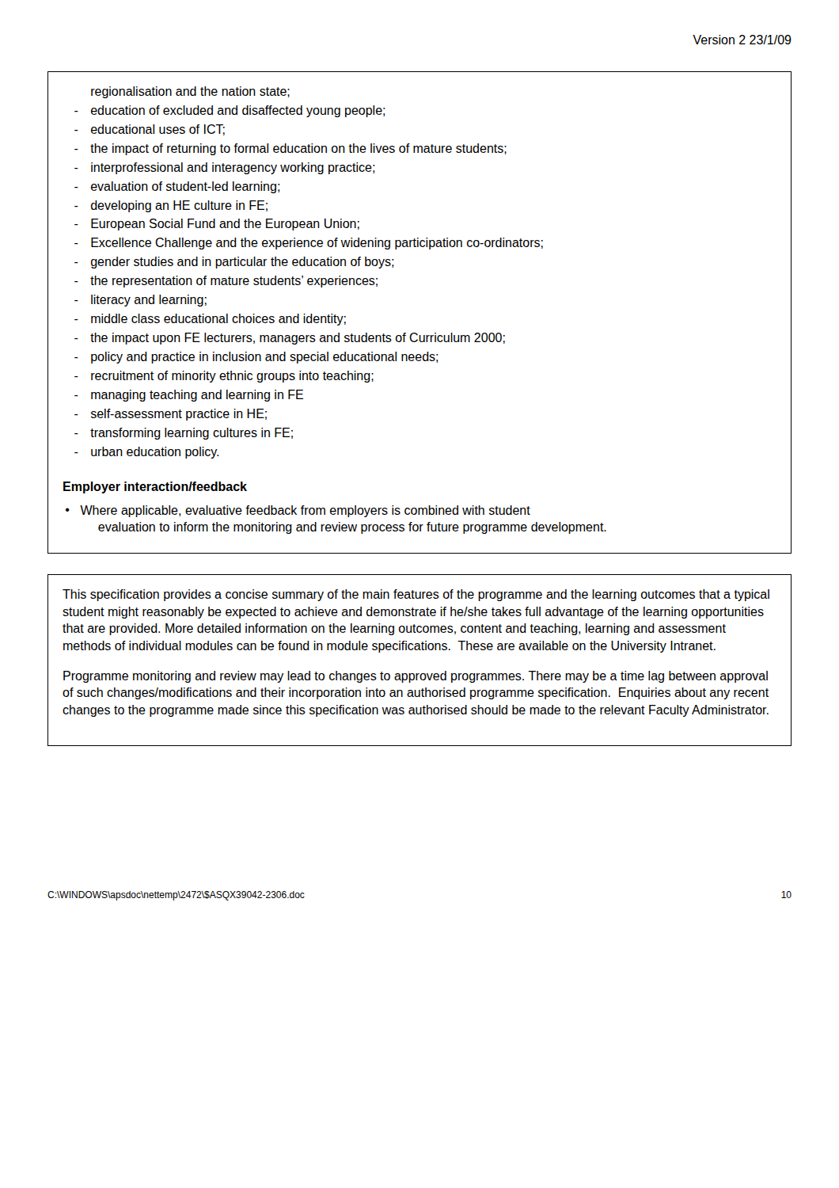Version 2 23/1/09
regionalisation and the nation state;
education of excluded and disaffected young people;
educational uses of ICT;
the impact of returning to formal education on the lives of mature students;
interprofessional and interagency working practice;
evaluation of student-led learning;
developing an HE culture in FE;
European Social Fund and the European Union;
Excellence Challenge and the experience of widening participation co-ordinators;
gender studies and in particular the education of boys;
the representation of mature students’ experiences;
literacy and learning;
middle class educational choices and identity;
the impact upon FE lecturers, managers and students of Curriculum 2000;
policy and practice in inclusion and special educational needs;
recruitment of minority ethnic groups into teaching;
managing teaching and learning in FE
self-assessment practice in HE;
transforming learning cultures in FE;
urban education policy.
Employer interaction/feedback
Where applicable, evaluative feedback from employers is combined with student evaluation to inform the monitoring and review process for future programme development.
This specification provides a concise summary of the main features of the programme and the learning outcomes that a typical student might reasonably be expected to achieve and demonstrate if he/she takes full advantage of the learning opportunities that are provided. More detailed information on the learning outcomes, content and teaching, learning and assessment methods of individual modules can be found in module specifications. These are available on the University Intranet.
Programme monitoring and review may lead to changes to approved programmes. There may be a time lag between approval of such changes/modifications and their incorporation into an authorised programme specification. Enquiries about any recent changes to the programme made since this specification was authorised should be made to the relevant Faculty Administrator.
C:\WINDOWS\apsdoc\nettemp\2472\$ASQX39042-2306.doc 10